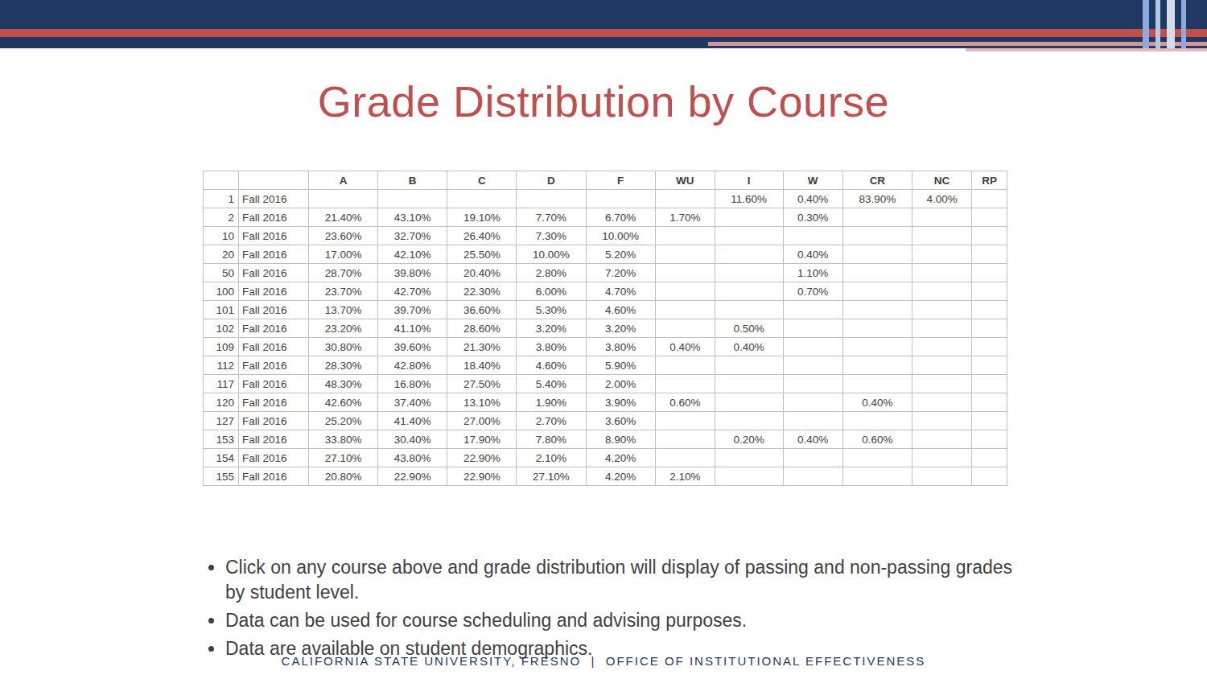Grade Distribution by Course
| | | A | B | C | D | F | WU | I | W | CR | NC | RP |
| --- | --- | --- | --- | --- | --- | --- | --- | --- | --- | --- | --- | --- |
| 1 | Fall 2016 | | | | | | | 11.60% | 0.40% | 83.90% | 4.00% | |
| 2 | Fall 2016 | 21.40% | 43.10% | 19.10% | 7.70% | 6.70% | 1.70% | | 0.30% | | | |
| 10 | Fall 2016 | 23.60% | 32.70% | 26.40% | 7.30% | 10.00% | | | | | | |
| 20 | Fall 2016 | 17.00% | 42.10% | 25.50% | 10.00% | 5.20% | | | 0.40% | | | |
| 50 | Fall 2016 | 28.70% | 39.80% | 20.40% | 2.80% | 7.20% | | | 1.10% | | | |
| 100 | Fall 2016 | 23.70% | 42.70% | 22.30% | 6.00% | 4.70% | | | 0.70% | | | |
| 101 | Fall 2016 | 13.70% | 39.70% | 36.60% | 5.30% | 4.60% | | | | | | |
| 102 | Fall 2016 | 23.20% | 41.10% | 28.60% | 3.20% | 3.20% | | 0.50% | | | | |
| 109 | Fall 2016 | 30.80% | 39.60% | 21.30% | 3.80% | 3.80% | 0.40% | 0.40% | | | | |
| 112 | Fall 2016 | 28.30% | 42.80% | 18.40% | 4.60% | 5.90% | | | | | | |
| 117 | Fall 2016 | 48.30% | 16.80% | 27.50% | 5.40% | 2.00% | | | | | | |
| 120 | Fall 2016 | 42.60% | 37.40% | 13.10% | 1.90% | 3.90% | 0.60% | | | 0.40% | | |
| 127 | Fall 2016 | 25.20% | 41.40% | 27.00% | 2.70% | 3.60% | | | | | | |
| 153 | Fall 2016 | 33.80% | 30.40% | 17.90% | 7.80% | 8.90% | | 0.20% | 0.40% | 0.60% | | |
| 154 | Fall 2016 | 27.10% | 43.80% | 22.90% | 2.10% | 4.20% | | | | | | |
| 155 | Fall 2016 | 20.80% | 22.90% | 22.90% | 27.10% | 4.20% | 2.10% | | | | | |
Click on any course above and grade distribution will display of passing and non-passing grades by student level.
Data can be used for course scheduling and advising purposes.
Data are available on student demographics.
CALIFORNIA STATE UNIVERSITY, FRESNO | OFFICE OF INSTITUTIONAL EFFECTIVENESS